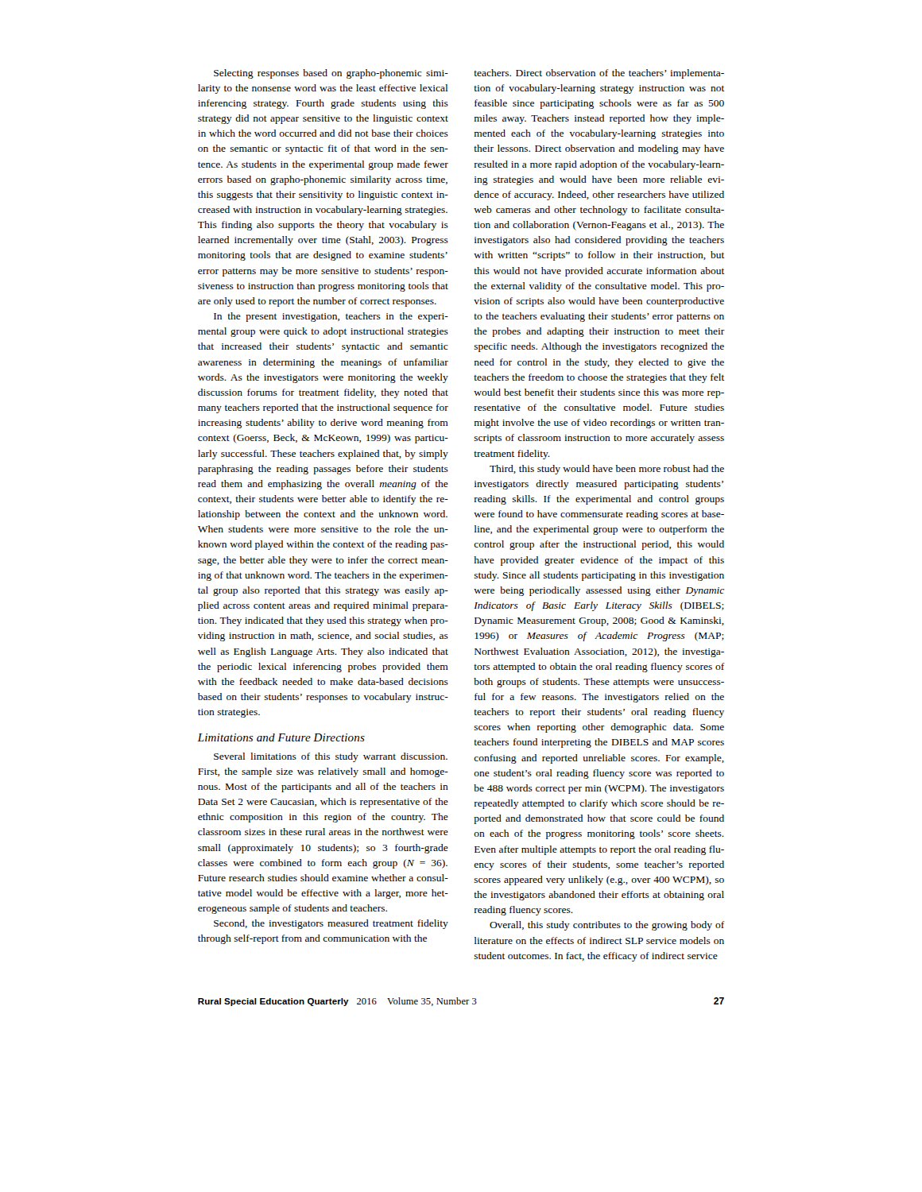Selecting responses based on grapho-phonemic similarity to the nonsense word was the least effective lexical inferencing strategy. Fourth grade students using this strategy did not appear sensitive to the linguistic context in which the word occurred and did not base their choices on the semantic or syntactic fit of that word in the sentence. As students in the experimental group made fewer errors based on grapho-phonemic similarity across time, this suggests that their sensitivity to linguistic context increased with instruction in vocabulary-learning strategies. This finding also supports the theory that vocabulary is learned incrementally over time (Stahl, 2003). Progress monitoring tools that are designed to examine students’ error patterns may be more sensitive to students’ responsiveness to instruction than progress monitoring tools that are only used to report the number of correct responses.
In the present investigation, teachers in the experimental group were quick to adopt instructional strategies that increased their students’ syntactic and semantic awareness in determining the meanings of unfamiliar words. As the investigators were monitoring the weekly discussion forums for treatment fidelity, they noted that many teachers reported that the instructional sequence for increasing students’ ability to derive word meaning from context (Goerss, Beck, & McKeown, 1999) was particularly successful. These teachers explained that, by simply paraphrasing the reading passages before their students read them and emphasizing the overall meaning of the context, their students were better able to identify the relationship between the context and the unknown word. When students were more sensitive to the role the unknown word played within the context of the reading passage, the better able they were to infer the correct meaning of that unknown word. The teachers in the experimental group also reported that this strategy was easily applied across content areas and required minimal preparation. They indicated that they used this strategy when providing instruction in math, science, and social studies, as well as English Language Arts. They also indicated that the periodic lexical inferencing probes provided them with the feedback needed to make data-based decisions based on their students’ responses to vocabulary instruction strategies.
Limitations and Future Directions
Several limitations of this study warrant discussion. First, the sample size was relatively small and homogenous. Most of the participants and all of the teachers in Data Set 2 were Caucasian, which is representative of the ethnic composition in this region of the country. The classroom sizes in these rural areas in the northwest were small (approximately 10 students); so 3 fourth-grade classes were combined to form each group (N = 36). Future research studies should examine whether a consultative model would be effective with a larger, more heterogeneous sample of students and teachers.
Second, the investigators measured treatment fidelity through self-report from and communication with the
teachers. Direct observation of the teachers’ implementation of vocabulary-learning strategy instruction was not feasible since participating schools were as far as 500 miles away. Teachers instead reported how they implemented each of the vocabulary-learning strategies into their lessons. Direct observation and modeling may have resulted in a more rapid adoption of the vocabulary-learning strategies and would have been more reliable evidence of accuracy. Indeed, other researchers have utilized web cameras and other technology to facilitate consultation and collaboration (Vernon-Feagans et al., 2013). The investigators also had considered providing the teachers with written “scripts” to follow in their instruction, but this would not have provided accurate information about the external validity of the consultative model. This provision of scripts also would have been counterproductive to the teachers evaluating their students’ error patterns on the probes and adapting their instruction to meet their specific needs. Although the investigators recognized the need for control in the study, they elected to give the teachers the freedom to choose the strategies that they felt would best benefit their students since this was more representative of the consultative model. Future studies might involve the use of video recordings or written transcripts of classroom instruction to more accurately assess treatment fidelity.
Third, this study would have been more robust had the investigators directly measured participating students’ reading skills. If the experimental and control groups were found to have commensurate reading scores at baseline, and the experimental group were to outperform the control group after the instructional period, this would have provided greater evidence of the impact of this study. Since all students participating in this investigation were being periodically assessed using either Dynamic Indicators of Basic Early Literacy Skills (DIBELS; Dynamic Measurement Group, 2008; Good & Kaminski, 1996) or Measures of Academic Progress (MAP; Northwest Evaluation Association, 2012), the investigators attempted to obtain the oral reading fluency scores of both groups of students. These attempts were unsuccessful for a few reasons. The investigators relied on the teachers to report their students’ oral reading fluency scores when reporting other demographic data. Some teachers found interpreting the DIBELS and MAP scores confusing and reported unreliable scores. For example, one student’s oral reading fluency score was reported to be 488 words correct per min (WCPM). The investigators repeatedly attempted to clarify which score should be reported and demonstrated how that score could be found on each of the progress monitoring tools’ score sheets. Even after multiple attempts to report the oral reading fluency scores of their students, some teacher’s reported scores appeared very unlikely (e.g., over 400 WCPM), so the investigators abandoned their efforts at obtaining oral reading fluency scores.
Overall, this study contributes to the growing body of literature on the effects of indirect SLP service models on student outcomes. In fact, the efficacy of indirect service
Rural Special Education Quarterly 2016 Volume 35, Number 3
27